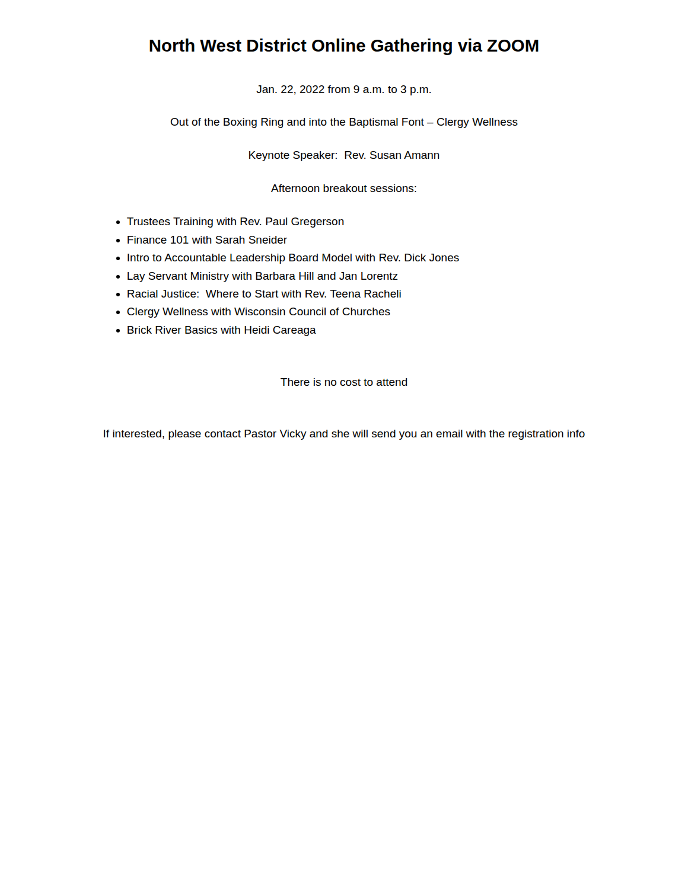North West District Online Gathering via ZOOM
Jan. 22, 2022 from 9 a.m. to 3 p.m.
Out of the Boxing Ring and into the Baptismal Font – Clergy Wellness
Keynote Speaker: Rev. Susan Amann
Afternoon breakout sessions:
Trustees Training with Rev. Paul Gregerson
Finance 101 with Sarah Sneider
Intro to Accountable Leadership Board Model with Rev. Dick Jones
Lay Servant Ministry with Barbara Hill and Jan Lorentz
Racial Justice: Where to Start with Rev. Teena Racheli
Clergy Wellness with Wisconsin Council of Churches
Brick River Basics with Heidi Careaga
There is no cost to attend
If interested, please contact Pastor Vicky and she will send you an email with the registration info